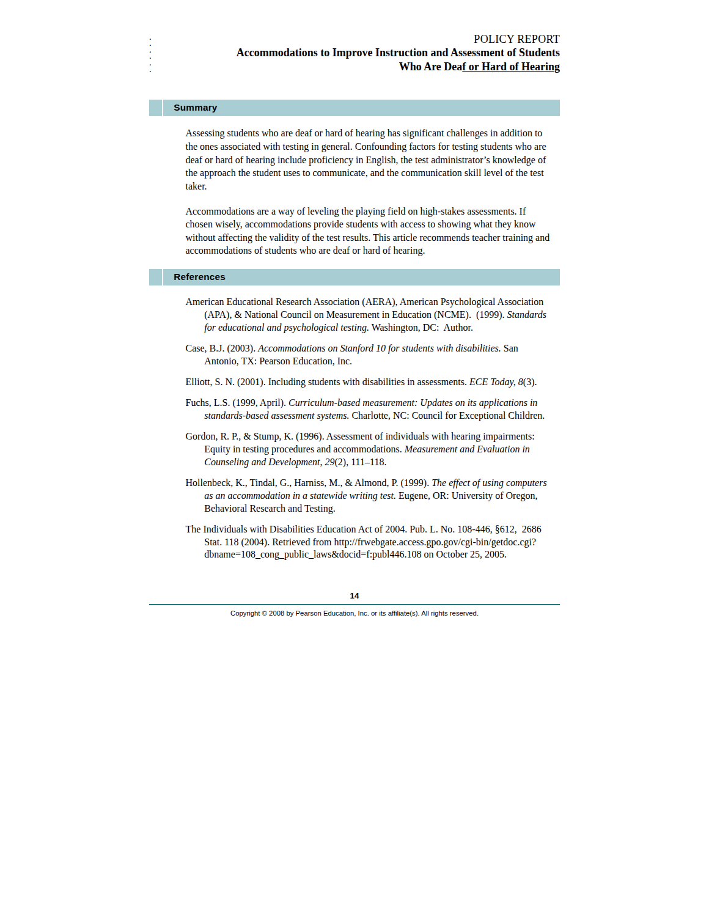......
POLICY REPORT
Accommodations to Improve Instruction and Assessment of Students
Who Are Deaf or Hard of Hearing
Summary
Assessing students who are deaf or hard of hearing has significant challenges in addition to the ones associated with testing in general. Confounding factors for testing students who are deaf or hard of hearing include proficiency in English, the test administrator’s knowledge of the approach the student uses to communicate, and the communication skill level of the test taker.
Accommodations are a way of leveling the playing field on high-stakes assessments. If chosen wisely, accommodations provide students with access to showing what they know without affecting the validity of the test results. This article recommends teacher training and accommodations of students who are deaf or hard of hearing.
References
American Educational Research Association (AERA), American Psychological Association (APA), & National Council on Measurement in Education (NCME). (1999). Standards for educational and psychological testing. Washington, DC: Author.
Case, B.J. (2003). Accommodations on Stanford 10 for students with disabilities. San Antonio, TX: Pearson Education, Inc.
Elliott, S. N. (2001). Including students with disabilities in assessments. ECE Today, 8(3).
Fuchs, L.S. (1999, April). Curriculum-based measurement: Updates on its applications in standards-based assessment systems. Charlotte, NC: Council for Exceptional Children.
Gordon, R. P., & Stump, K. (1996). Assessment of individuals with hearing impairments: Equity in testing procedures and accommodations. Measurement and Evaluation in Counseling and Development, 29(2), 111–118.
Hollenbeck, K., Tindal, G., Harniss, M., & Almond, P. (1999). The effect of using computers as an accommodation in a statewide writing test. Eugene, OR: University of Oregon, Behavioral Research and Testing.
The Individuals with Disabilities Education Act of 2004. Pub. L. No. 108-446, §612, 2686 Stat. 118 (2004). Retrieved from http://frwebgate.access.gpo.gov/cgi-bin/getdoc.cgi?dbname=108_cong_public_laws&docid=f:publ446.108 on October 25, 2005.
14
Copyright © 2008 by Pearson Education, Inc. or its affiliate(s). All rights reserved.